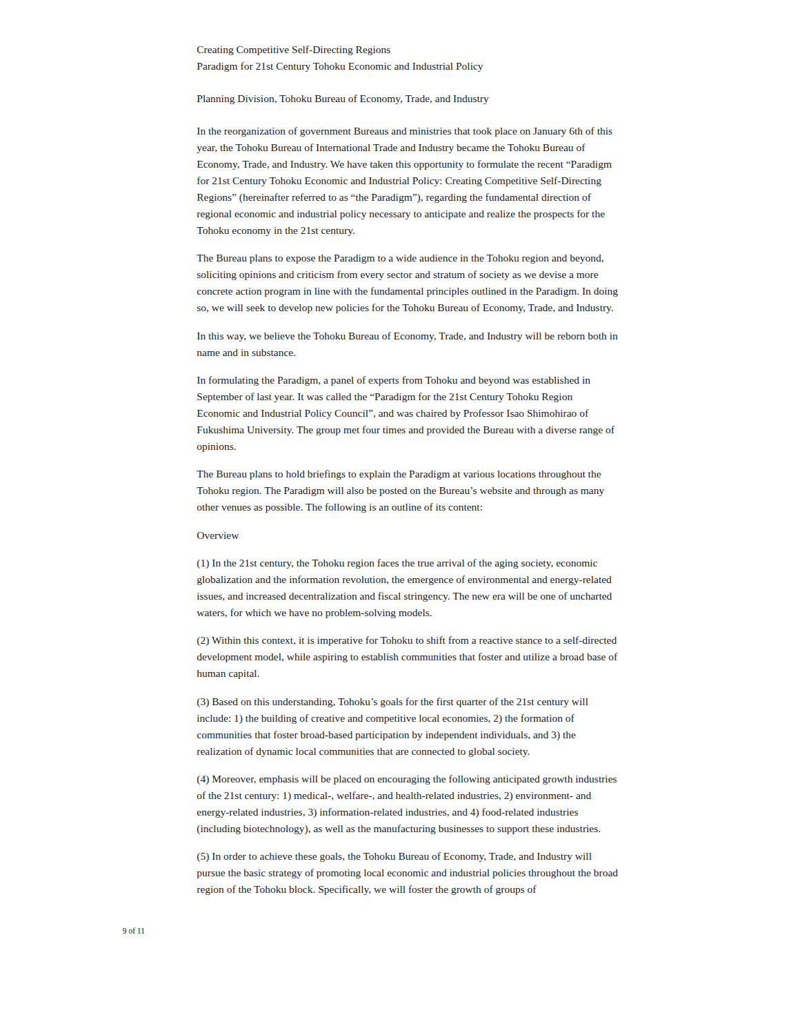Creating Competitive Self-Directing Regions
Paradigm for 21st Century Tohoku Economic and Industrial Policy
Planning Division, Tohoku Bureau of Economy, Trade, and Industry
In the reorganization of government Bureaus and ministries that took place on January 6th of this year, the Tohoku Bureau of International Trade and Industry became the Tohoku Bureau of Economy, Trade, and Industry. We have taken this opportunity to formulate the recent “Paradigm for 21st Century Tohoku Economic and Industrial Policy: Creating Competitive Self-Directing Regions” (hereinafter referred to as “the Paradigm”), regarding the fundamental direction of regional economic and industrial policy necessary to anticipate and realize the prospects for the Tohoku economy in the 21st century.
The Bureau plans to expose the Paradigm to a wide audience in the Tohoku region and beyond, soliciting opinions and criticism from every sector and stratum of society as we devise a more concrete action program in line with the fundamental principles outlined in the Paradigm. In doing so, we will seek to develop new policies for the Tohoku Bureau of Economy, Trade, and Industry.
In this way, we believe the Tohoku Bureau of Economy, Trade, and Industry will be reborn both in name and in substance.
In formulating the Paradigm, a panel of experts from Tohoku and beyond was established in September of last year. It was called the “Paradigm for the 21st Century Tohoku Region Economic and Industrial Policy Council”, and was chaired by Professor Isao Shimohirao of Fukushima University. The group met four times and provided the Bureau with a diverse range of opinions.
The Bureau plans to hold briefings to explain the Paradigm at various locations throughout the Tohoku region. The Paradigm will also be posted on the Bureau’s website and through as many other venues as possible. The following is an outline of its content:
Overview
(1) In the 21st century, the Tohoku region faces the true arrival of the aging society, economic globalization and the information revolution, the emergence of environmental and energy-related issues, and increased decentralization and fiscal stringency. The new era will be one of uncharted waters, for which we have no problem-solving models.
(2) Within this context, it is imperative for Tohoku to shift from a reactive stance to a self-directed development model, while aspiring to establish communities that foster and utilize a broad base of human capital.
(3) Based on this understanding, Tohoku’s goals for the first quarter of the 21st century will include: 1) the building of creative and competitive local economies, 2) the formation of communities that foster broad-based participation by independent individuals, and 3) the realization of dynamic local communities that are connected to global society.
(4) Moreover, emphasis will be placed on encouraging the following anticipated growth industries of the 21st century: 1) medical-, welfare-, and health-related industries, 2) environment- and energy-related industries, 3) information-related industries, and 4) food-related industries (including biotechnology), as well as the manufacturing businesses to support these industries.
(5) In order to achieve these goals, the Tohoku Bureau of Economy, Trade, and Industry will pursue the basic strategy of promoting local economic and industrial policies throughout the broad region of the Tohoku block. Specifically, we will foster the growth of groups of
9 of 11